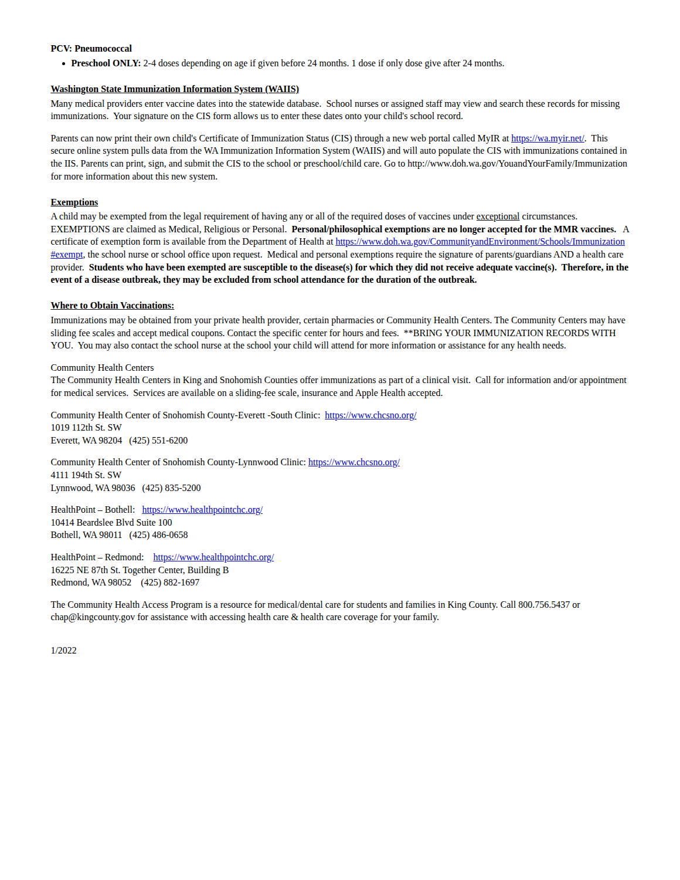PCV: Pneumococcal
Preschool ONLY: 2-4 doses depending on age if given before 24 months. 1 dose if only dose give after 24 months.
Washington State Immunization Information System (WAIIS)
Many medical providers enter vaccine dates into the statewide database. School nurses or assigned staff may view and search these records for missing immunizations. Your signature on the CIS form allows us to enter these dates onto your child's school record.
Parents can now print their own child's Certificate of Immunization Status (CIS) through a new web portal called MyIR at https://wa.myir.net/. This secure online system pulls data from the WA Immunization Information System (WAIIS) and will auto populate the CIS with immunizations contained in the IIS. Parents can print, sign, and submit the CIS to the school or preschool/child care. Go to http://www.doh.wa.gov/YouandYourFamily/Immunization for more information about this new system.
Exemptions
A child may be exempted from the legal requirement of having any or all of the required doses of vaccines under exceptional circumstances. EXEMPTIONS are claimed as Medical, Religious or Personal. Personal/philosophical exemptions are no longer accepted for the MMR vaccines. A certificate of exemption form is available from the Department of Health at https://www.doh.wa.gov/CommunityandEnvironment/Schools/Immunization#exempt, the school nurse or school office upon request. Medical and personal exemptions require the signature of parents/guardians AND a health care provider. Students who have been exempted are susceptible to the disease(s) for which they did not receive adequate vaccine(s). Therefore, in the event of a disease outbreak, they may be excluded from school attendance for the duration of the outbreak.
Where to Obtain Vaccinations:
Immunizations may be obtained from your private health provider, certain pharmacies or Community Health Centers. The Community Centers may have sliding fee scales and accept medical coupons. Contact the specific center for hours and fees. **BRING YOUR IMMUNIZATION RECORDS WITH YOU. You may also contact the school nurse at the school your child will attend for more information or assistance for any health needs.
Community Health Centers
The Community Health Centers in King and Snohomish Counties offer immunizations as part of a clinical visit. Call for information and/or appointment for medical services. Services are available on a sliding-fee scale, insurance and Apple Health accepted.
Community Health Center of Snohomish County-Everett -South Clinic: https://www.chcsno.org/
1019 112th St. SW
Everett, WA 98204 (425) 551-6200
Community Health Center of Snohomish County-Lynnwood Clinic: https://www.chcsno.org/
4111 194th St. SW
Lynnwood, WA 98036 (425) 835-5200
HealthPoint – Bothell: https://www.healthpointchc.org/
10414 Beardslee Blvd Suite 100
Bothell, WA 98011 (425) 486-0658
HealthPoint – Redmond: https://www.healthpointchc.org/
16225 NE 87th St. Together Center, Building B
Redmond, WA 98052 (425) 882-1697
The Community Health Access Program is a resource for medical/dental care for students and families in King County. Call 800.756.5437 or chap@kingcounty.gov for assistance with accessing health care & health care coverage for your family.
1/2022